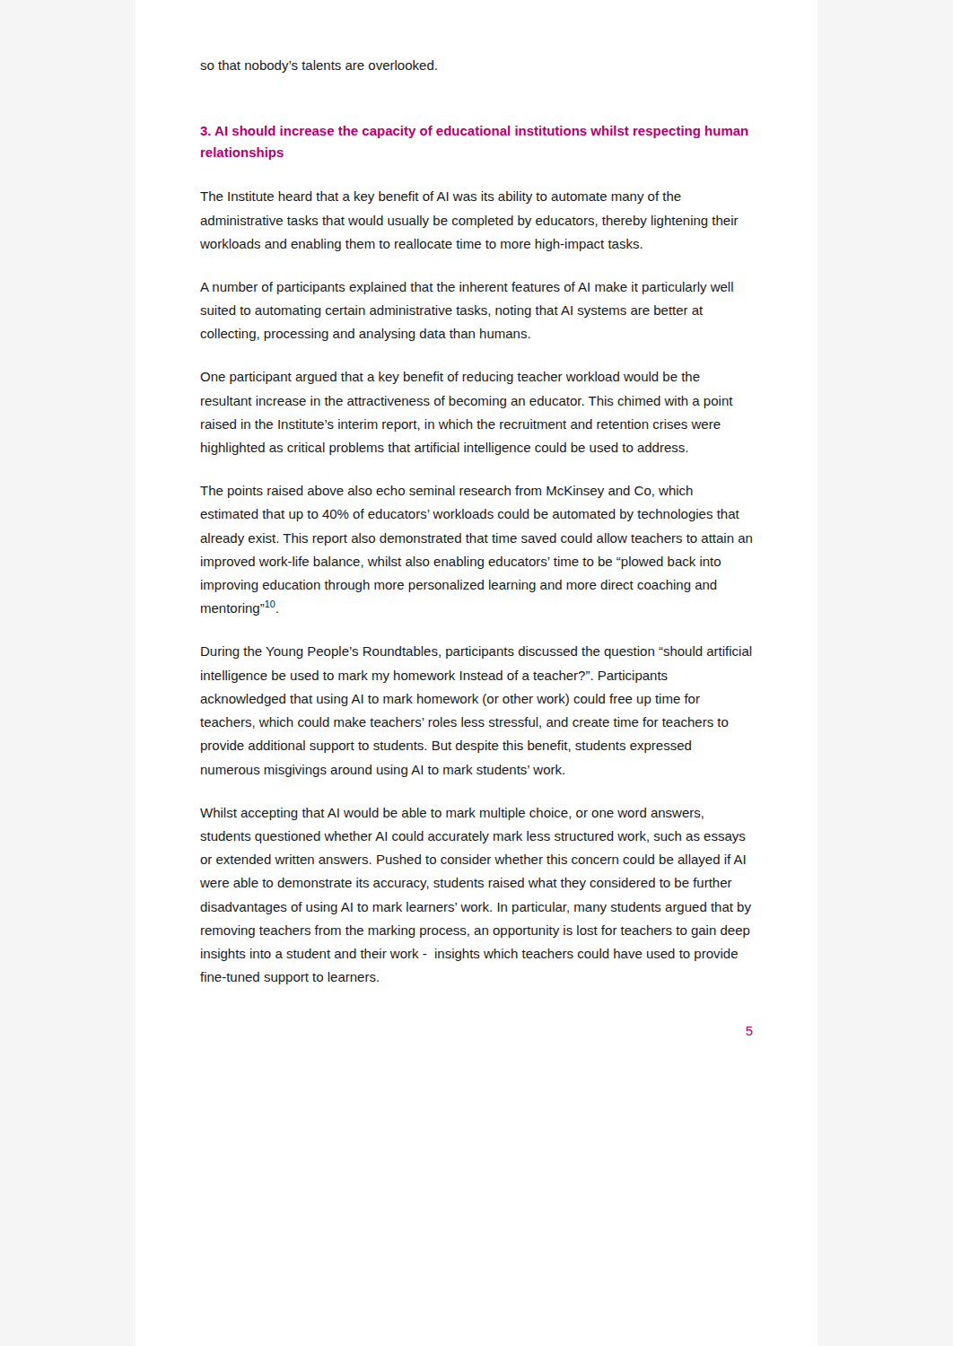so that nobody’s talents are overlooked.
3. AI should increase the capacity of educational institutions whilst respecting human relationships
The Institute heard that a key benefit of AI was its ability to automate many of the administrative tasks that would usually be completed by educators, thereby lightening their workloads and enabling them to reallocate time to more high-impact tasks.
A number of participants explained that the inherent features of AI make it particularly well suited to automating certain administrative tasks, noting that AI systems are better at collecting, processing and analysing data than humans.
One participant argued that a key benefit of reducing teacher workload would be the resultant increase in the attractiveness of becoming an educator. This chimed with a point raised in the Institute’s interim report, in which the recruitment and retention crises were highlighted as critical problems that artificial intelligence could be used to address.
The points raised above also echo seminal research from McKinsey and Co, which estimated that up to 40% of educators’ workloads could be automated by technologies that already exist. This report also demonstrated that time saved could allow teachers to attain an improved work-life balance, whilst also enabling educators’ time to be “plowed back into improving education through more personalized learning and more direct coaching and mentoring”10.
During the Young People’s Roundtables, participants discussed the question “should artificial intelligence be used to mark my homework Instead of a teacher?”. Participants acknowledged that using AI to mark homework (or other work) could free up time for teachers, which could make teachers’ roles less stressful, and create time for teachers to provide additional support to students. But despite this benefit, students expressed numerous misgivings around using AI to mark students’ work.
Whilst accepting that AI would be able to mark multiple choice, or one word answers, students questioned whether AI could accurately mark less structured work, such as essays or extended written answers. Pushed to consider whether this concern could be allayed if AI were able to demonstrate its accuracy, students raised what they considered to be further disadvantages of using AI to mark learners’ work. In particular, many students argued that by removing teachers from the marking process, an opportunity is lost for teachers to gain deep insights into a student and their work - insights which teachers could have used to provide fine-tuned support to learners.
5